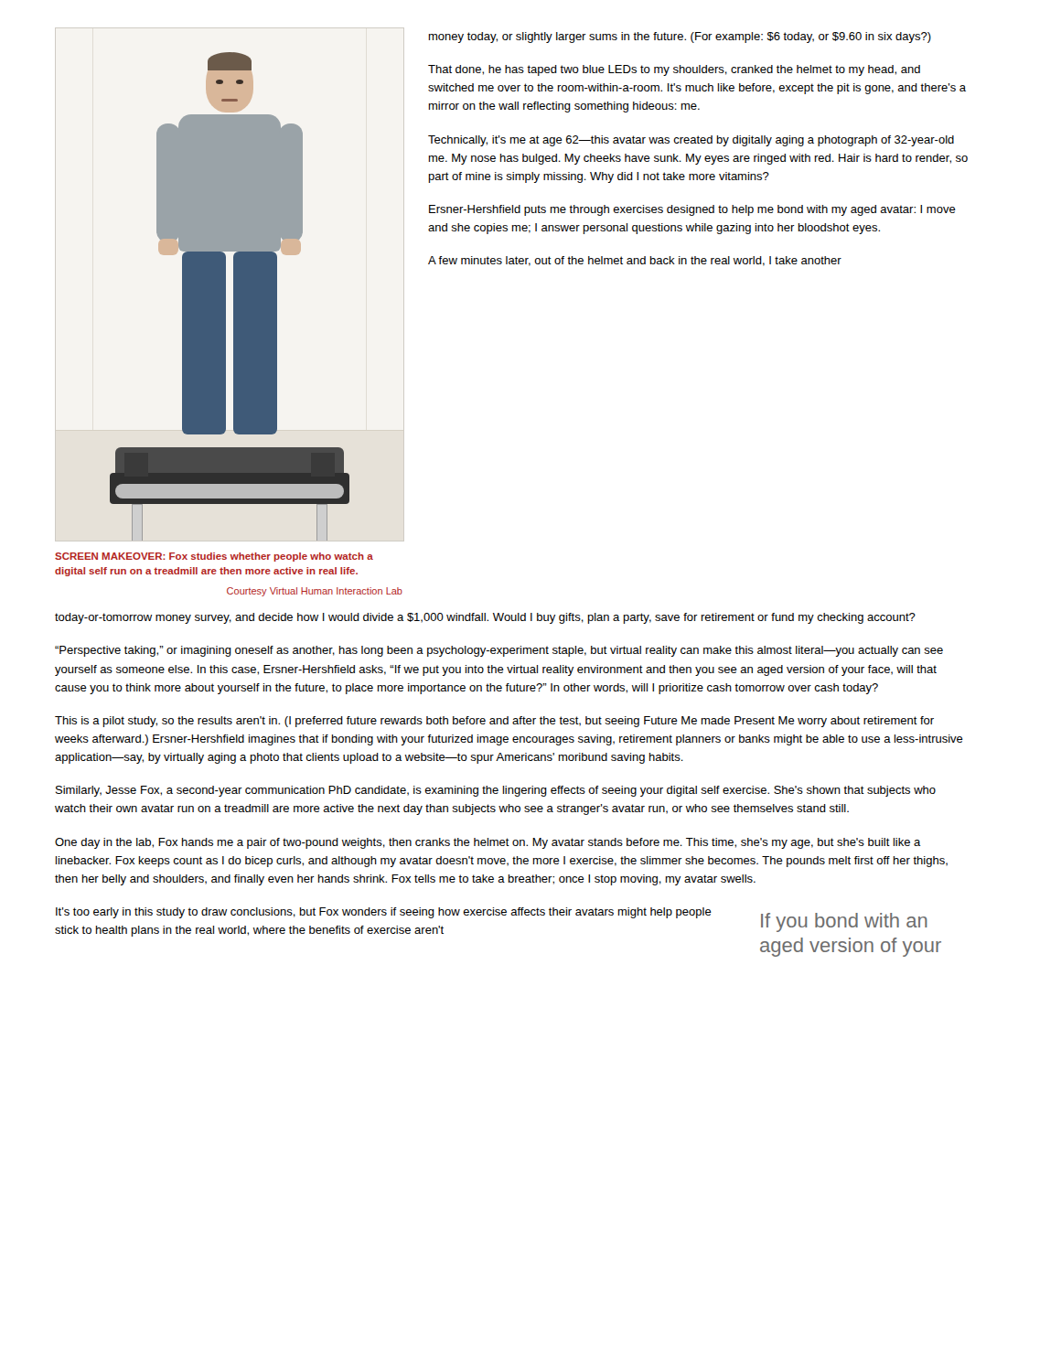SCREEN MAKEOVER: Fox studies whether people who watch a digital self run on a treadmill are then more active in real life.
Courtesy Virtual Human Interaction Lab
money today, or slightly larger sums in the future. (For example: $6 today, or $9.60 in six days?)
That done, he has taped two blue LEDs to my shoulders, cranked the helmet to my head, and switched me over to the room-within-a-room. It's much like before, except the pit is gone, and there's a mirror on the wall reflecting something hideous: me.
Technically, it's me at age 62—this avatar was created by digitally aging a photograph of 32-year-old me. My nose has bulged. My cheeks have sunk. My eyes are ringed with red. Hair is hard to render, so part of mine is simply missing. Why did I not take more vitamins?
Ersner-Hershfield puts me through exercises designed to help me bond with my aged avatar: I move and she copies me; I answer personal questions while gazing into her bloodshot eyes.
A few minutes later, out of the helmet and back in the real world, I take another
today-or-tomorrow money survey, and decide how I would divide a $1,000 windfall. Would I buy gifts, plan a party, save for retirement or fund my checking account?
“Perspective taking,” or imagining oneself as another, has long been a psychology-experiment staple, but virtual reality can make this almost literal—you actually can see yourself as someone else. In this case, Ersner-Hershfield asks, “If we put you into the virtual reality environment and then you see an aged version of your face, will that cause you to think more about yourself in the future, to place more importance on the future?” In other words, will I prioritize cash tomorrow over cash today?
This is a pilot study, so the results aren't in. (I preferred future rewards both before and after the test, but seeing Future Me made Present Me worry about retirement for weeks afterward.) Ersner-Hershfield imagines that if bonding with your futurized image encourages saving, retirement planners or banks might be able to use a less-intrusive application—say, by virtually aging a photo that clients upload to a website—to spur Americans' moribund saving habits.
Similarly, Jesse Fox, a second-year communication PhD candidate, is examining the lingering effects of seeing your digital self exercise. She's shown that subjects who watch their own avatar run on a treadmill are more active the next day than subjects who see a stranger's avatar run, or who see themselves stand still.
One day in the lab, Fox hands me a pair of two-pound weights, then cranks the helmet on. My avatar stands before me. This time, she's my age, but she's built like a linebacker. Fox keeps count as I do bicep curls, and although my avatar doesn't move, the more I exercise, the slimmer she becomes. The pounds melt first off her thighs, then her belly and shoulders, and finally even her hands shrink. Fox tells me to take a breather; once I stop moving, my avatar swells.
If you bond with an aged version of your
It's too early in this study to draw conclusions, but Fox wonders if seeing how exercise affects their avatars might help people stick to health plans in the real world, where the benefits of exercise aren't